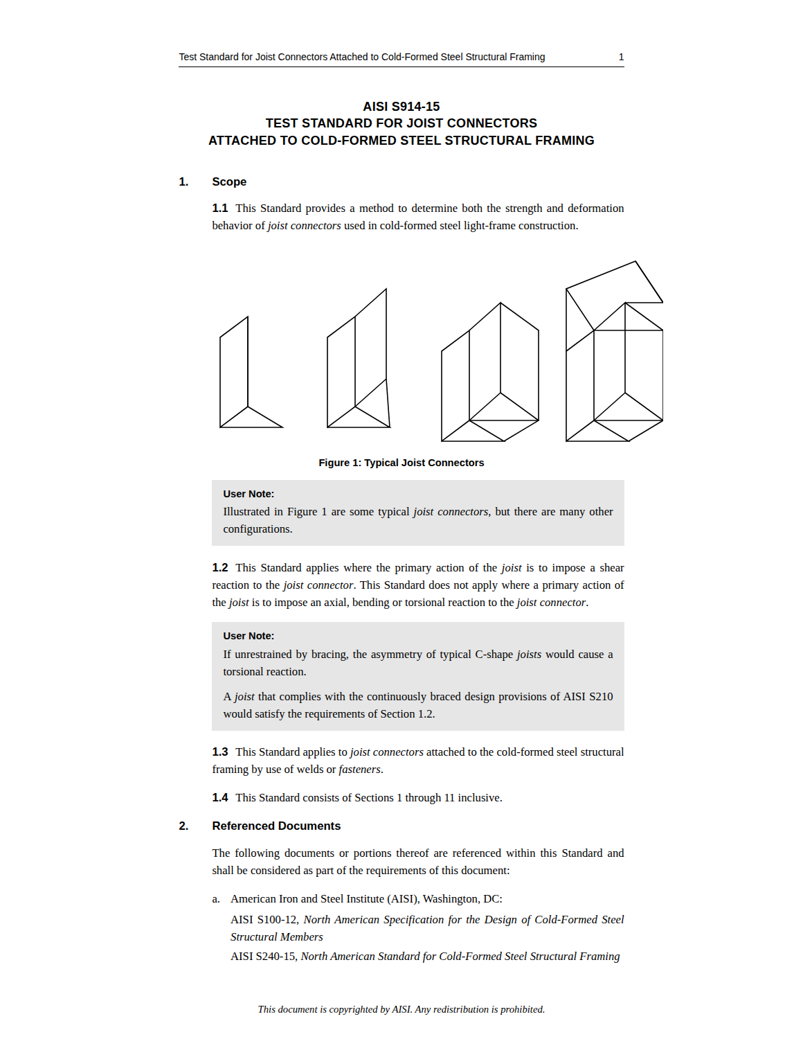Test Standard for Joist Connectors Attached to Cold-Formed Steel Structural Framing 1
AISI S914-15
TEST STANDARD FOR JOIST CONNECTORS
ATTACHED TO COLD-FORMED STEEL STRUCTURAL FRAMING
1. Scope
1.1 This Standard provides a method to determine both the strength and deformation behavior of joist connectors used in cold-formed steel light-frame construction.
Figure 1: Typical Joist Connectors
User Note:
Illustrated in Figure 1 are some typical joist connectors, but there are many other configurations.
1.2 This Standard applies where the primary action of the joist is to impose a shear reaction to the joist connector. This Standard does not apply where a primary action of the joist is to impose an axial, bending or torsional reaction to the joist connector.
User Note:
If unrestrained by bracing, the asymmetry of typical C-shape joists would cause a torsional reaction.
A joist that complies with the continuously braced design provisions of AISI S210 would satisfy the requirements of Section 1.2.
1.3 This Standard applies to joist connectors attached to the cold-formed steel structural framing by use of welds or fasteners.
1.4 This Standard consists of Sections 1 through 11 inclusive.
2. Referenced Documents
The following documents or portions thereof are referenced within this Standard and shall be considered as part of the requirements of this document:
a. American Iron and Steel Institute (AISI), Washington, DC:
AISI S100-12, North American Specification for the Design of Cold-Formed Steel Structural Members
AISI S240-15, North American Standard for Cold-Formed Steel Structural Framing
This document is copyrighted by AISI. Any redistribution is prohibited.